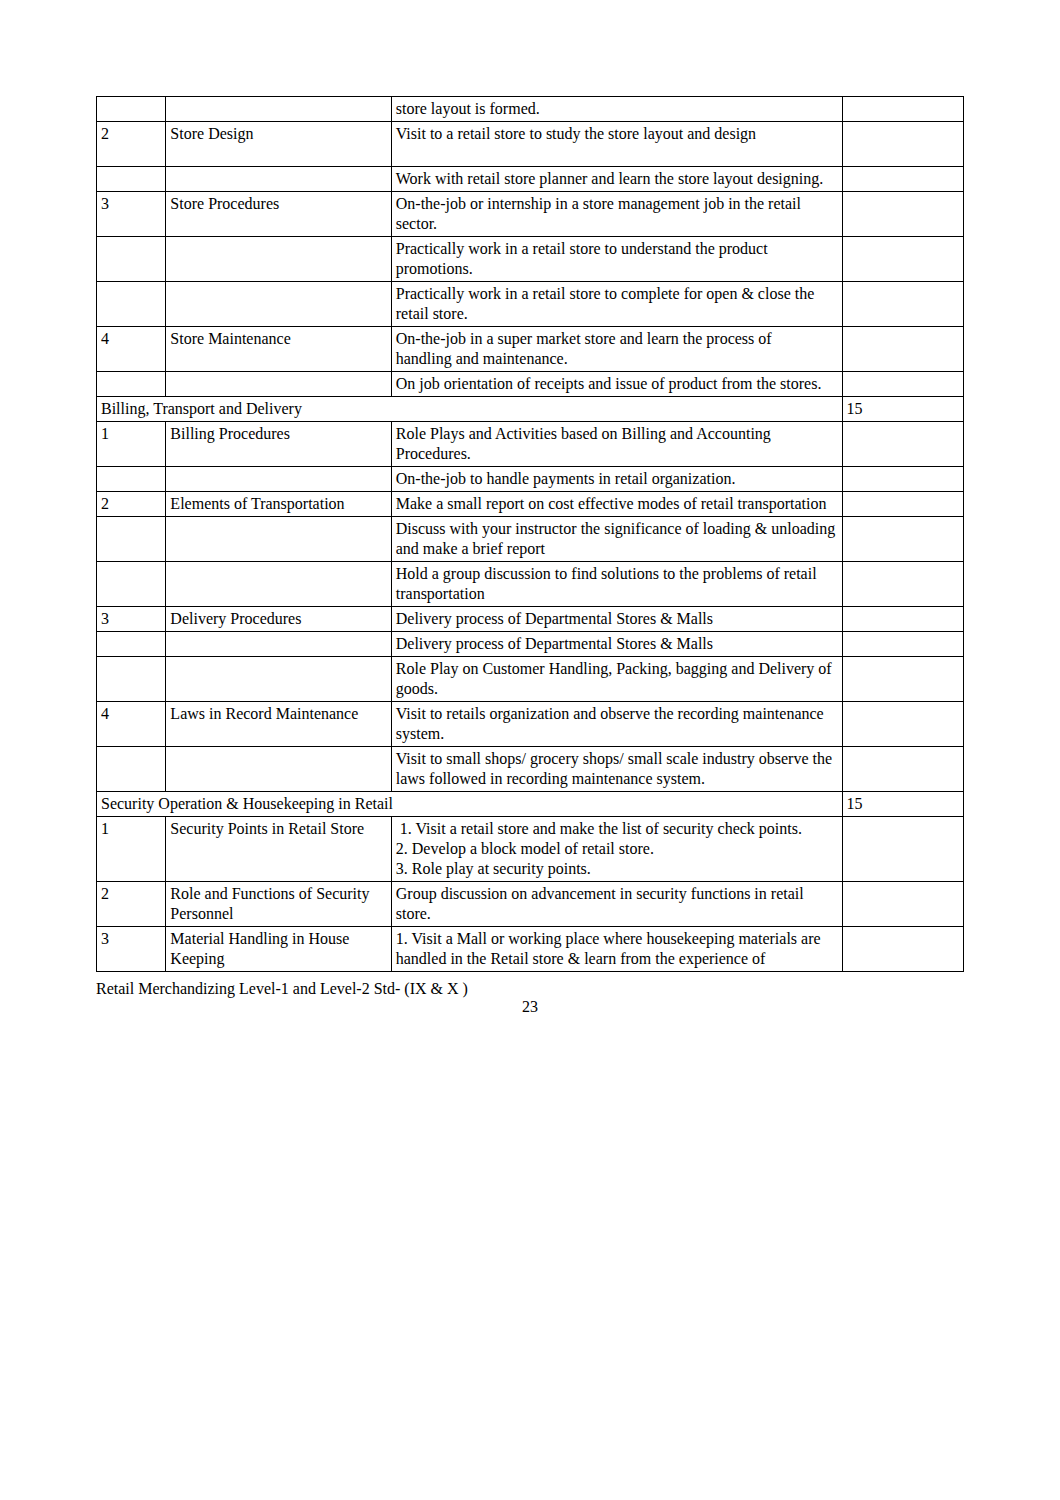| | | store layout is formed. | |
| 2 | Store Design | Visit to a retail store to study the store layout and design | |
| | | Work with retail store planner and learn the store layout designing. | |
| 3 | Store Procedures | On-the-job or internship in a store management job in the retail sector. | |
| | | Practically work in a retail store to understand the product promotions. | |
| | | Practically work in a retail store to complete for open & close the retail store. | |
| 4 | Store Maintenance | On-the-job in a super market store and learn the process of handling and maintenance. | |
| | | On job orientation of receipts and issue of product from the stores. | |
| Billing, Transport and Delivery | 15 |
| 1 | Billing Procedures | Role Plays and Activities based on Billing and Accounting Procedures. | |
| | | On-the-job to handle payments in retail organization. | |
| 2 | Elements of Transportation | Make a small report on cost effective modes of retail transportation | |
| | | Discuss with your instructor the significance of loading & unloading and make a brief report | |
| | | Hold a group discussion to find solutions to the problems of retail transportation | |
| 3 | Delivery Procedures | Delivery process of Departmental Stores & Malls | |
| | | Delivery process of Departmental Stores & Malls | |
| | | Role Play on Customer Handling, Packing, bagging and Delivery of goods. | |
| 4 | Laws in Record Maintenance | Visit to retails organization and observe the recording maintenance system. | |
| | | Visit to small shops/ grocery shops/ small scale industry observe the laws followed in recording maintenance system. | |
| Security Operation & Housekeeping in Retail | 15 |
| 1 | Security Points in Retail Store | 1. Visit a retail store and make the list of security check points. 2. Develop a block model of retail store. 3. Role play at security points. | |
| 2 | Role and Functions of Security Personnel | Group discussion on advancement in security functions in retail store. | |
| 3 | Material Handling in House Keeping | 1. Visit a Mall or working place where housekeeping materials are handled in the Retail store & learn from the experience of | |
Retail Merchandizing Level-1 and Level-2 Std- (IX & X )
23